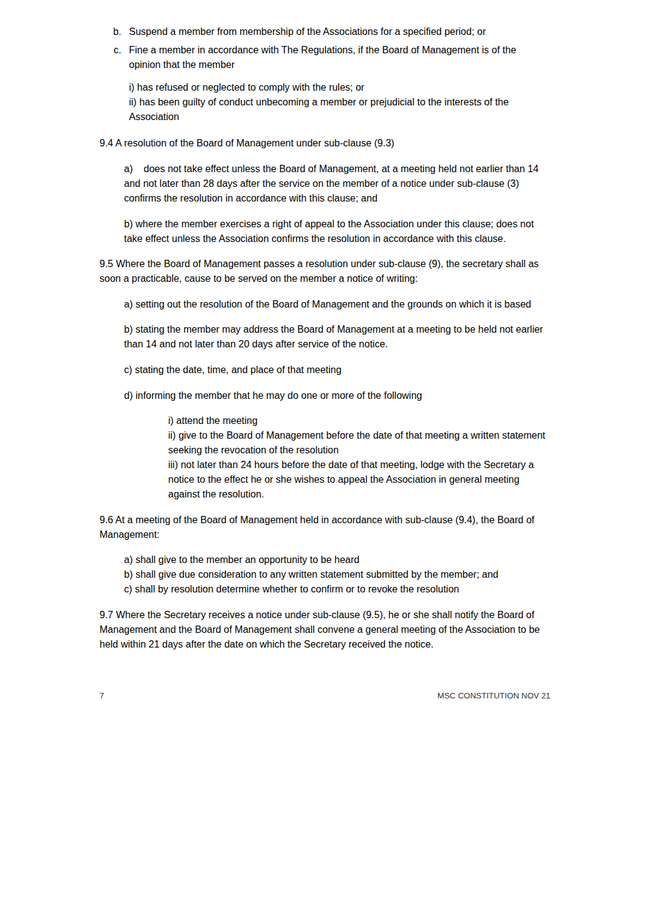Suspend a member from membership of the Associations for a specified period; or
Fine a member in accordance with The Regulations, if the Board of Management is of the opinion that the member
i) has refused or neglected to comply with the rules; or
ii) has been guilty of conduct unbecoming a member or prejudicial to the interests of the Association
9.4 A resolution of the Board of Management under sub-clause (9.3)
a) does not take effect unless the Board of Management, at a meeting held not earlier than 14 and not later than 28 days after the service on the member of a notice under sub-clause (3) confirms the resolution in accordance with this clause; and
b) where the member exercises a right of appeal to the Association under this clause; does not take effect unless the Association confirms the resolution in accordance with this clause.
9.5 Where the Board of Management passes a resolution under sub-clause (9), the secretary shall as soon a practicable, cause to be served on the member a notice of writing:
a) setting out the resolution of the Board of Management and the grounds on which it is based
b) stating the member may address the Board of Management at a meeting to be held not earlier than 14 and not later than 20 days after service of the notice.
c) stating the date, time, and place of that meeting
d) informing the member that he may do one or more of the following
i) attend the meeting
ii) give to the Board of Management before the date of that meeting a written statement seeking the revocation of the resolution
iii) not later than 24 hours before the date of that meeting, lodge with the Secretary a notice to the effect he or she wishes to appeal the Association in general meeting against the resolution.
9.6 At a meeting of the Board of Management held in accordance with sub-clause (9.4), the Board of Management:
a) shall give to the member an opportunity to be heard
b) shall give due consideration to any written statement submitted by the member; and
c) shall by resolution determine whether to confirm or to revoke the resolution
9.7 Where the Secretary receives a notice under sub-clause (9.5), he or she shall notify the Board of Management and the Board of Management shall convene a general meeting of the Association to be held within 21 days after the date on which the Secretary received the notice.
7 MSC CONSTITUTION NOV 21